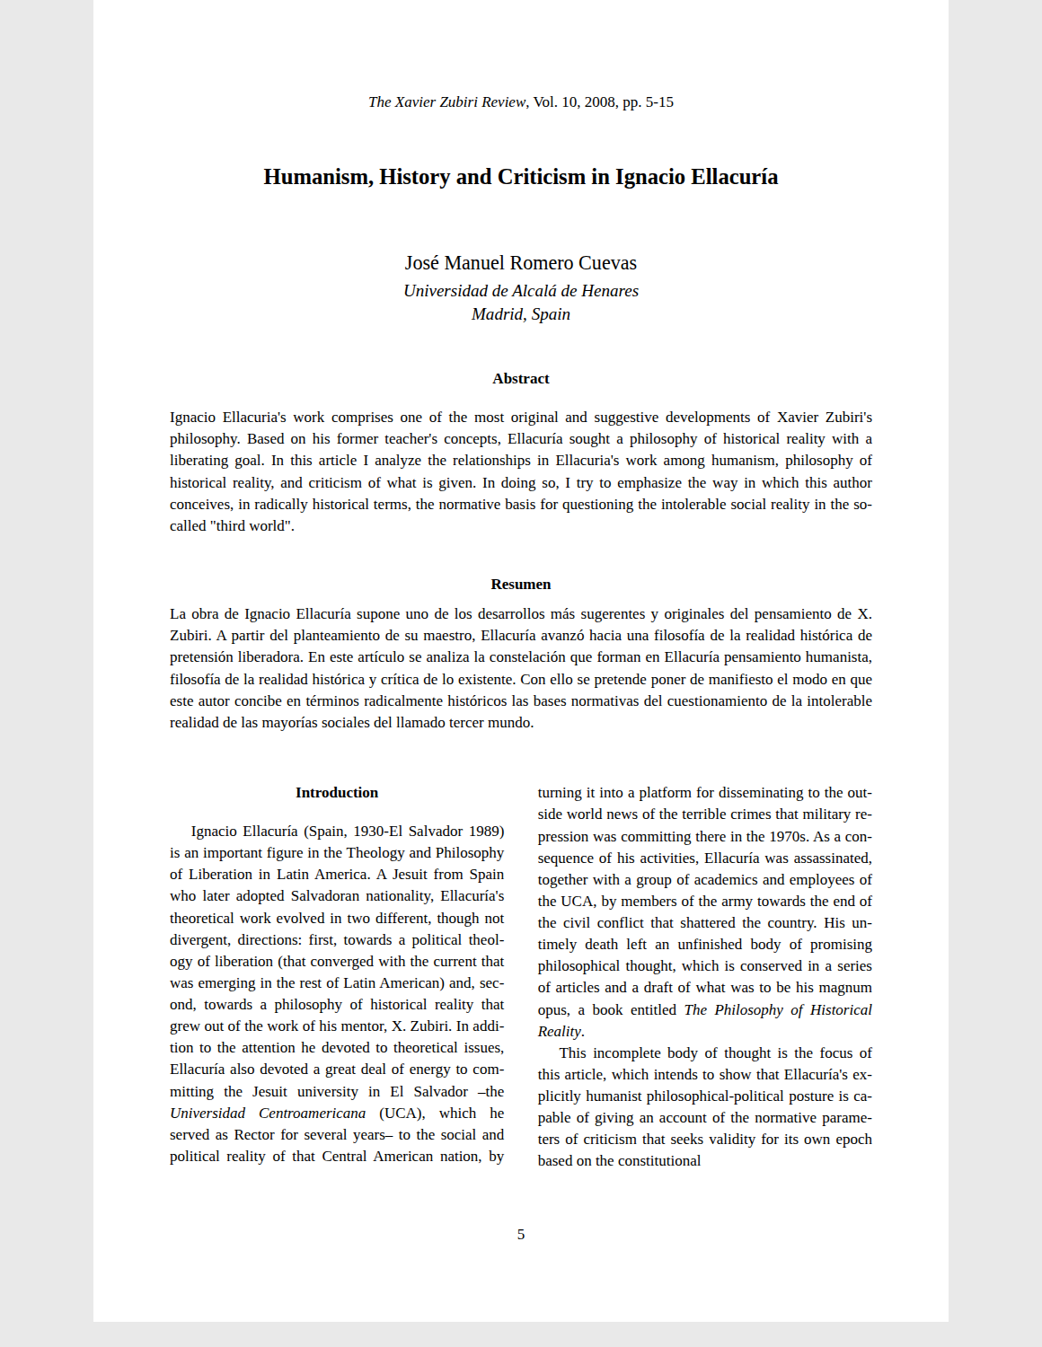The Xavier Zubiri Review, Vol. 10, 2008, pp. 5-15
Humanism, History and Criticism in Ignacio Ellacuría
José Manuel Romero Cuevas
Universidad de Alcalá de Henares
Madrid, Spain
Abstract
Ignacio Ellacuria's work comprises one of the most original and suggestive developments of Xavier Zubiri's philosophy. Based on his former teacher's concepts, Ellacuría sought a philosophy of historical reality with a liberating goal. In this article I analyze the relationships in Ellacuria's work among humanism, philosophy of historical reality, and criticism of what is given. In doing so, I try to emphasize the way in which this author conceives, in radically historical terms, the normative basis for questioning the intolerable social reality in the so-called "third world".
Resumen
La obra de Ignacio Ellacuría supone uno de los desarrollos más sugerentes y originales del pensamiento de X. Zubiri. A partir del planteamiento de su maestro, Ellacuría avanzó hacia una filosofía de la realidad histórica de pretensión liberadora. En este artículo se analiza la constelación que forman en Ellacuría pensamiento humanista, filosofía de la realidad histórica y crítica de lo existente. Con ello se pretende poner de manifiesto el modo en que este autor concibe en términos radicalmente históricos las bases normativas del cuestionamiento de la intolerable realidad de las mayorías sociales del llamado tercer mundo.
Introduction
Ignacio Ellacuría (Spain, 1930-El Salvador 1989) is an important figure in the Theology and Philosophy of Liberation in Latin America. A Jesuit from Spain who later adopted Salvadoran nationality, Ellacuría's theoretical work evolved in two different, though not divergent, directions: first, towards a political theology of liberation (that converged with the current that was emerging in the rest of Latin American) and, second, towards a philosophy of historical reality that grew out of the work of his mentor, X. Zubiri. In addition to the attention he devoted to theoretical issues, Ellacuría also devoted a great deal of energy to committing the Jesuit university in El Salvador –the Universidad Centroamericana (UCA), which he served as Rector for several years– to the social and political reality of that Central American nation, by turning it into a platform for disseminating to the outside world news of the terrible crimes that military repression was committing there in the 1970s. As a consequence of his activities, Ellacuría was assassinated, together with a group of academics and employees of the UCA, by members of the army towards the end of the civil conflict that shattered the country. His untimely death left an unfinished body of promising philosophical thought, which is conserved in a series of articles and a draft of what was to be his magnum opus, a book entitled The Philosophy of Historical Reality.
This incomplete body of thought is the focus of this article, which intends to show that Ellacuría's explicitly humanist philosophical-political posture is capable of giving an account of the normative parameters of criticism that seeks validity for its own epoch based on the constitutional
5